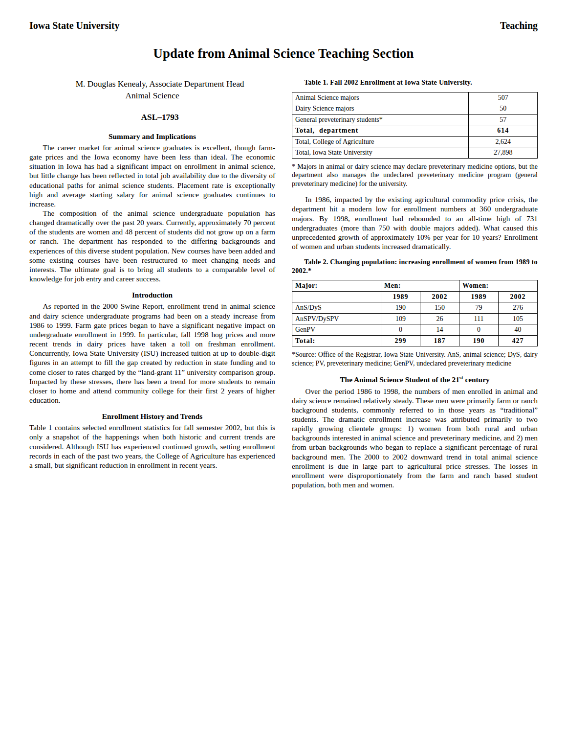Iowa State University Teaching
Update from Animal Science Teaching Section
M. Douglas Kenealy, Associate Department Head
Animal Science
ASL–1793
Summary and Implications
The career market for animal science graduates is excellent, though farm-gate prices and the Iowa economy have been less than ideal. The economic situation in Iowa has had a significant impact on enrollment in animal science, but little change has been reflected in total job availability due to the diversity of educational paths for animal science students. Placement rate is exceptionally high and average starting salary for animal science graduates continues to increase.
The composition of the animal science undergraduate population has changed dramatically over the past 20 years. Currently, approximately 70 percent of the students are women and 48 percent of students did not grow up on a farm or ranch. The department has responded to the differing backgrounds and experiences of this diverse student population. New courses have been added and some existing courses have been restructured to meet changing needs and interests. The ultimate goal is to bring all students to a comparable level of knowledge for job entry and career success.
Introduction
As reported in the 2000 Swine Report, enrollment trend in animal science and dairy science undergraduate programs had been on a steady increase from 1986 to 1999. Farm gate prices began to have a significant negative impact on undergraduate enrollment in 1999. In particular, fall 1998 hog prices and more recent trends in dairy prices have taken a toll on freshman enrollment. Concurrently, Iowa State University (ISU) increased tuition at up to double-digit figures in an attempt to fill the gap created by reduction in state funding and to come closer to rates charged by the “land-grant 11” university comparison group. Impacted by these stresses, there has been a trend for more students to remain closer to home and attend community college for their first 2 years of higher education.
Enrollment History and Trends
Table 1 contains selected enrollment statistics for fall semester 2002, but this is only a snapshot of the happenings when both historic and current trends are considered. Although ISU has experienced continued growth, setting enrollment records in each of the past two years, the College of Agriculture has experienced a small, but significant reduction in enrollment in recent years.
Table 1. Fall 2002 Enrollment at Iowa State University.
| Animal Science majors | 507 |
| Dairy Science majors | 50 |
| General preveterinary students* | 57 |
| Total, department | 614 |
| Total, College of Agriculture | 2,624 |
| Total, Iowa State University | 27,898 |
* Majors in animal or dairy science may declare preveterinary medicine options, but the department also manages the undeclared preveterinary medicine program (general preveterinary medicine) for the university.
In 1986, impacted by the existing agricultural commodity price crisis, the department hit a modern low for enrollment numbers at 360 undergraduate majors. By 1998, enrollment had rebounded to an all-time high of 731 undergraduates (more than 750 with double majors added). What caused this unprecedented growth of approximately 10% per year for 10 years? Enrollment of women and urban students increased dramatically.
Table 2. Changing population: increasing enrollment of women from 1989 to 2002.*
| Major: | Men: | Women: |
| --- | --- | --- |
| | 1989 | 2002 | 1989 | 2002 |
| AnS/DyS | 190 | 150 | 79 | 276 |
| AnSPV/DySPV | 109 | 26 | 111 | 105 |
| GenPV | 0 | 14 | 0 | 40 |
| Total: | 299 | 187 | 190 | 427 |
*Source: Office of the Registrar, Iowa State University. AnS, animal science; DyS, dairy science; PV, preveterinary medicine; GenPV, undeclared preveterinary medicine
The Animal Science Student of the 21st century
Over the period 1986 to 1998, the numbers of men enrolled in animal and dairy science remained relatively steady. These men were primarily farm or ranch background students, commonly referred to in those years as “traditional” students. The dramatic enrollment increase was attributed primarily to two rapidly growing clientele groups: 1) women from both rural and urban backgrounds interested in animal science and preveterinary medicine, and 2) men from urban backgrounds who began to replace a significant percentage of rural background men. The 2000 to 2002 downward trend in total animal science enrollment is due in large part to agricultural price stresses. The losses in enrollment were disproportionately from the farm and ranch based student population, both men and women.